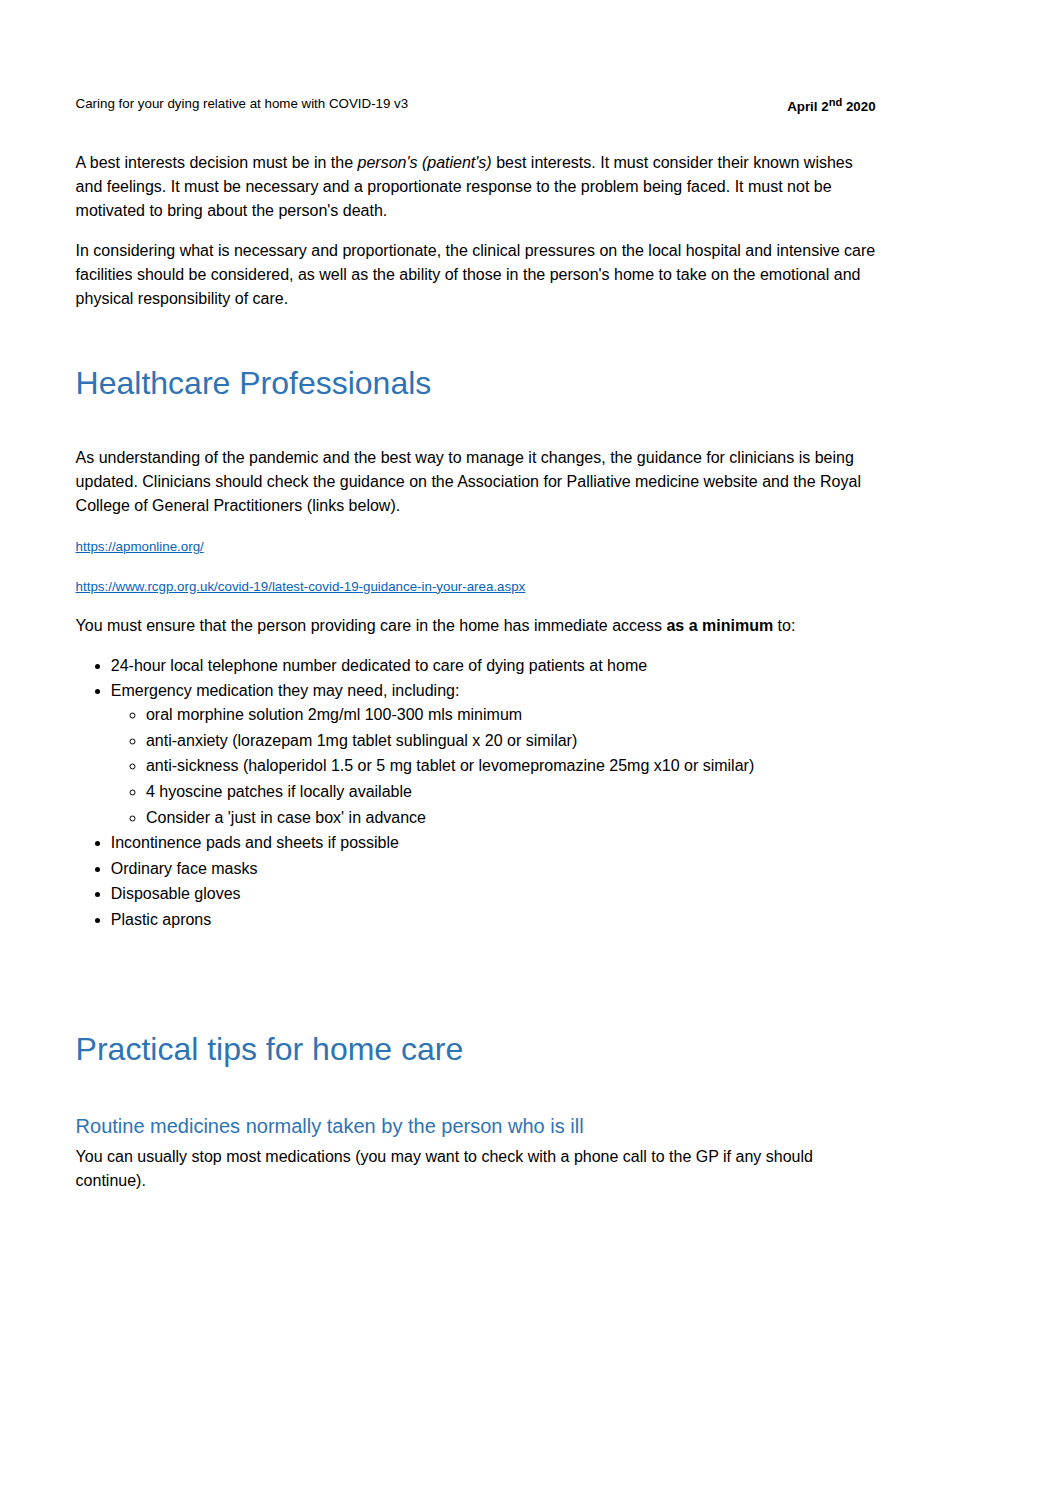Caring for your dying relative at home with COVID-19 v3 April 2nd 2020
A best interests decision must be in the person's (patient's) best interests. It must consider their known wishes and feelings. It must be necessary and a proportionate response to the problem being faced. It must not be motivated to bring about the person's death.
In considering what is necessary and proportionate, the clinical pressures on the local hospital and intensive care facilities should be considered, as well as the ability of those in the person's home to take on the emotional and physical responsibility of care.
Healthcare Professionals
As understanding of the pandemic and the best way to manage it changes, the guidance for clinicians is being updated. Clinicians should check the guidance on the Association for Palliative medicine website and the Royal College of General Practitioners (links below).
https://apmonline.org/
https://www.rcgp.org.uk/covid-19/latest-covid-19-guidance-in-your-area.aspx
You must ensure that the person providing care in the home has immediate access as a minimum to:
24-hour local telephone number dedicated to care of dying patients at home
Emergency medication they may need, including:
oral morphine solution 2mg/ml 100-300 mls minimum
anti-anxiety (lorazepam 1mg tablet sublingual x 20 or similar)
anti-sickness (haloperidol 1.5 or 5 mg tablet or levomepromazine 25mg x10 or similar)
4 hyoscine patches if locally available
Consider a 'just in case box' in advance
Incontinence pads and sheets if possible
Ordinary face masks
Disposable gloves
Plastic aprons
Practical tips for home care
Routine medicines normally taken by the person who is ill
You can usually stop most medications (you may want to check with a phone call to the GP if any should continue).